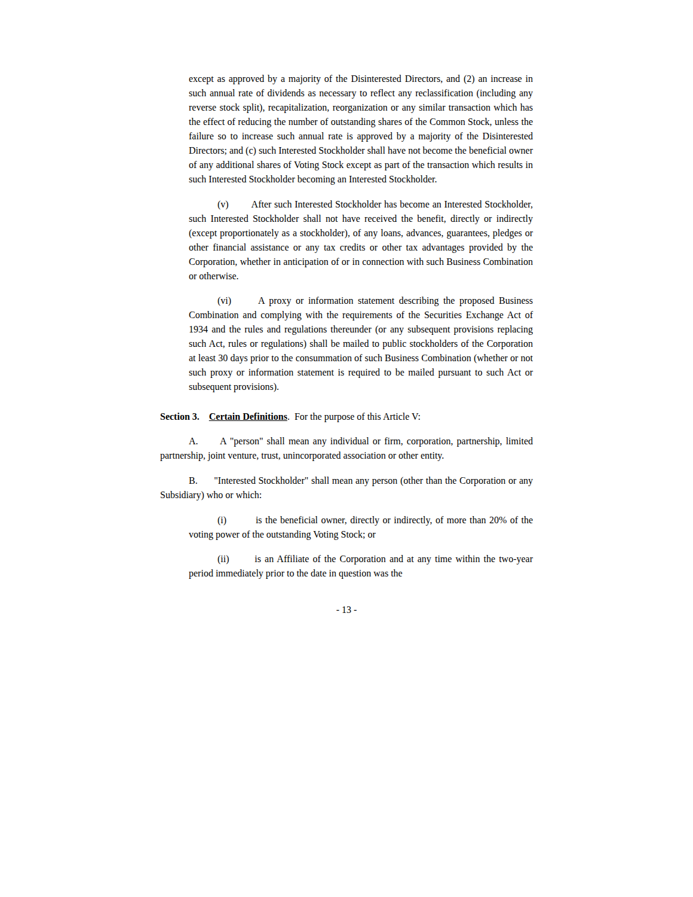except as approved by a majority of the Disinterested Directors, and (2) an increase in such annual rate of dividends as necessary to reflect any reclassification (including any reverse stock split), recapitalization, reorganization or any similar transaction which has the effect of reducing the number of outstanding shares of the Common Stock, unless the failure so to increase such annual rate is approved by a majority of the Disinterested Directors; and (c) such Interested Stockholder shall have not become the beneficial owner of any additional shares of Voting Stock except as part of the transaction which results in such Interested Stockholder becoming an Interested Stockholder.
(v) After such Interested Stockholder has become an Interested Stockholder, such Interested Stockholder shall not have received the benefit, directly or indirectly (except proportionately as a stockholder), of any loans, advances, guarantees, pledges or other financial assistance or any tax credits or other tax advantages provided by the Corporation, whether in anticipation of or in connection with such Business Combination or otherwise.
(vi) A proxy or information statement describing the proposed Business Combination and complying with the requirements of the Securities Exchange Act of 1934 and the rules and regulations thereunder (or any subsequent provisions replacing such Act, rules or regulations) shall be mailed to public stockholders of the Corporation at least 30 days prior to the consummation of such Business Combination (whether or not such proxy or information statement is required to be mailed pursuant to such Act or subsequent provisions).
Section 3. Certain Definitions. For the purpose of this Article V:
A. A "person" shall mean any individual or firm, corporation, partnership, limited partnership, joint venture, trust, unincorporated association or other entity.
B. "Interested Stockholder" shall mean any person (other than the Corporation or any Subsidiary) who or which:
(i) is the beneficial owner, directly or indirectly, of more than 20% of the voting power of the outstanding Voting Stock; or
(ii) is an Affiliate of the Corporation and at any time within the two-year period immediately prior to the date in question was the
- 13 -